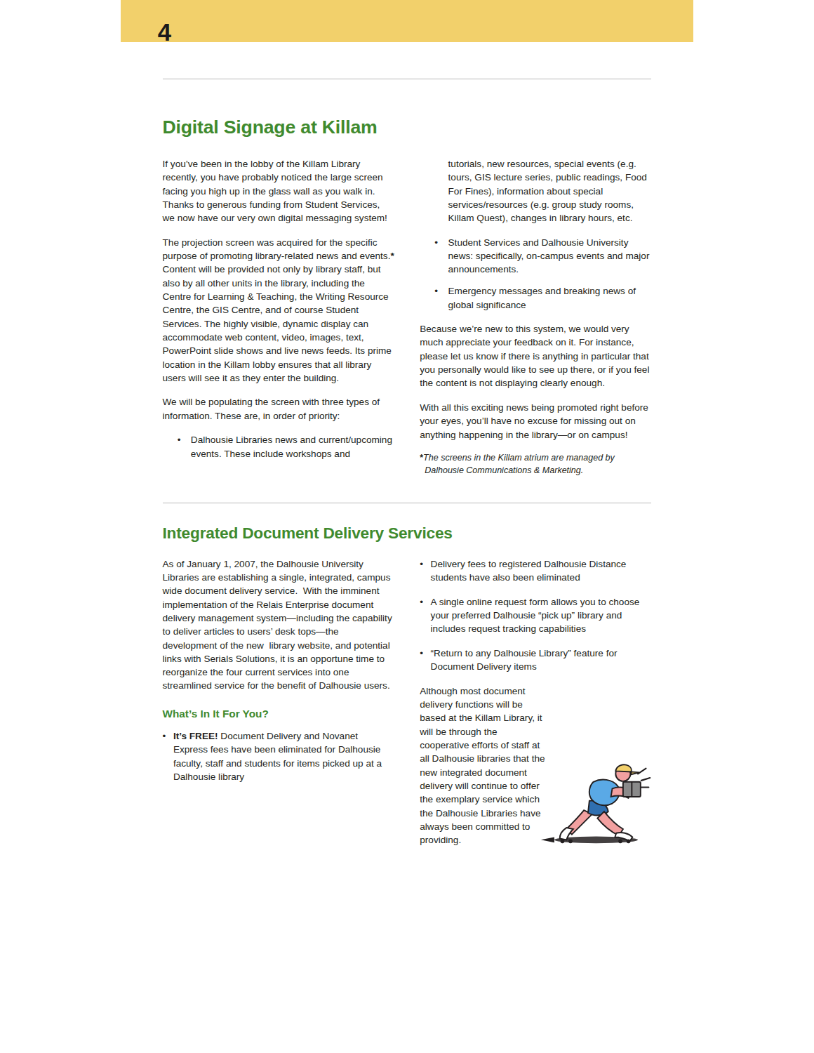4
Digital Signage at Killam
If you’ve been in the lobby of the Killam Library recently, you have probably noticed the large screen facing you high up in the glass wall as you walk in. Thanks to generous funding from Student Services, we now have our very own digital messaging system!
The projection screen was acquired for the specific purpose of promoting library-related news and events.* Content will be provided not only by library staff, but also by all other units in the library, including the Centre for Learning & Teaching, the Writing Resource Centre, the GIS Centre, and of course Student Services. The highly visible, dynamic display can accommodate web content, video, images, text, PowerPoint slide shows and live news feeds. Its prime location in the Killam lobby ensures that all library users will see it as they enter the building.
We will be populating the screen with three types of information. These are, in order of priority:
Dalhousie Libraries news and current/upcoming events. These include workshops and
tutorials, new resources, special events (e.g. tours, GIS lecture series, public readings, Food For Fines), information about special services/resources (e.g. group study rooms, Killam Quest), changes in library hours, etc.
Student Services and Dalhousie University news: specifically, on-campus events and major announcements.
Emergency messages and breaking news of global significance
Because we’re new to this system, we would very much appreciate your feedback on it. For instance, please let us know if there is anything in particular that you personally would like to see up there, or if you feel the content is not displaying clearly enough.
With all this exciting news being promoted right before your eyes, you’ll have no excuse for missing out on anything happening in the library—or on campus!
*The screens in the Killam atrium are managed by
Dalhousie Communications & Marketing.
Integrated Document Delivery Services
As of January 1, 2007, the Dalhousie University Libraries are establishing a single, integrated, campus wide document delivery service. With the imminent implementation of the Relais Enterprise document delivery management system—including the capability to deliver articles to users’ desk tops—the development of the new library website, and potential links with Serials Solutions, it is an opportune time to reorganize the four current services into one streamlined service for the benefit of Dalhousie users.
What’s In It For You?
It’s FREE! Document Delivery and Novanet Express fees have been eliminated for Dalhousie faculty, staff and students for items picked up at a Dalhousie library
Delivery fees to registered Dalhousie Distance students have also been eliminated
A single online request form allows you to choose your preferred Dalhousie “pick up” library and includes request tracking capabilities
“Return to any Dalhousie Library” feature for Document Delivery items
Although most document delivery functions will be based at the Killam Library, it will be through the cooperative efforts of staff at all Dalhousie libraries that the new integrated document delivery will continue to offer the exemplary service which the Dalhousie Libraries have always been committed to providing.